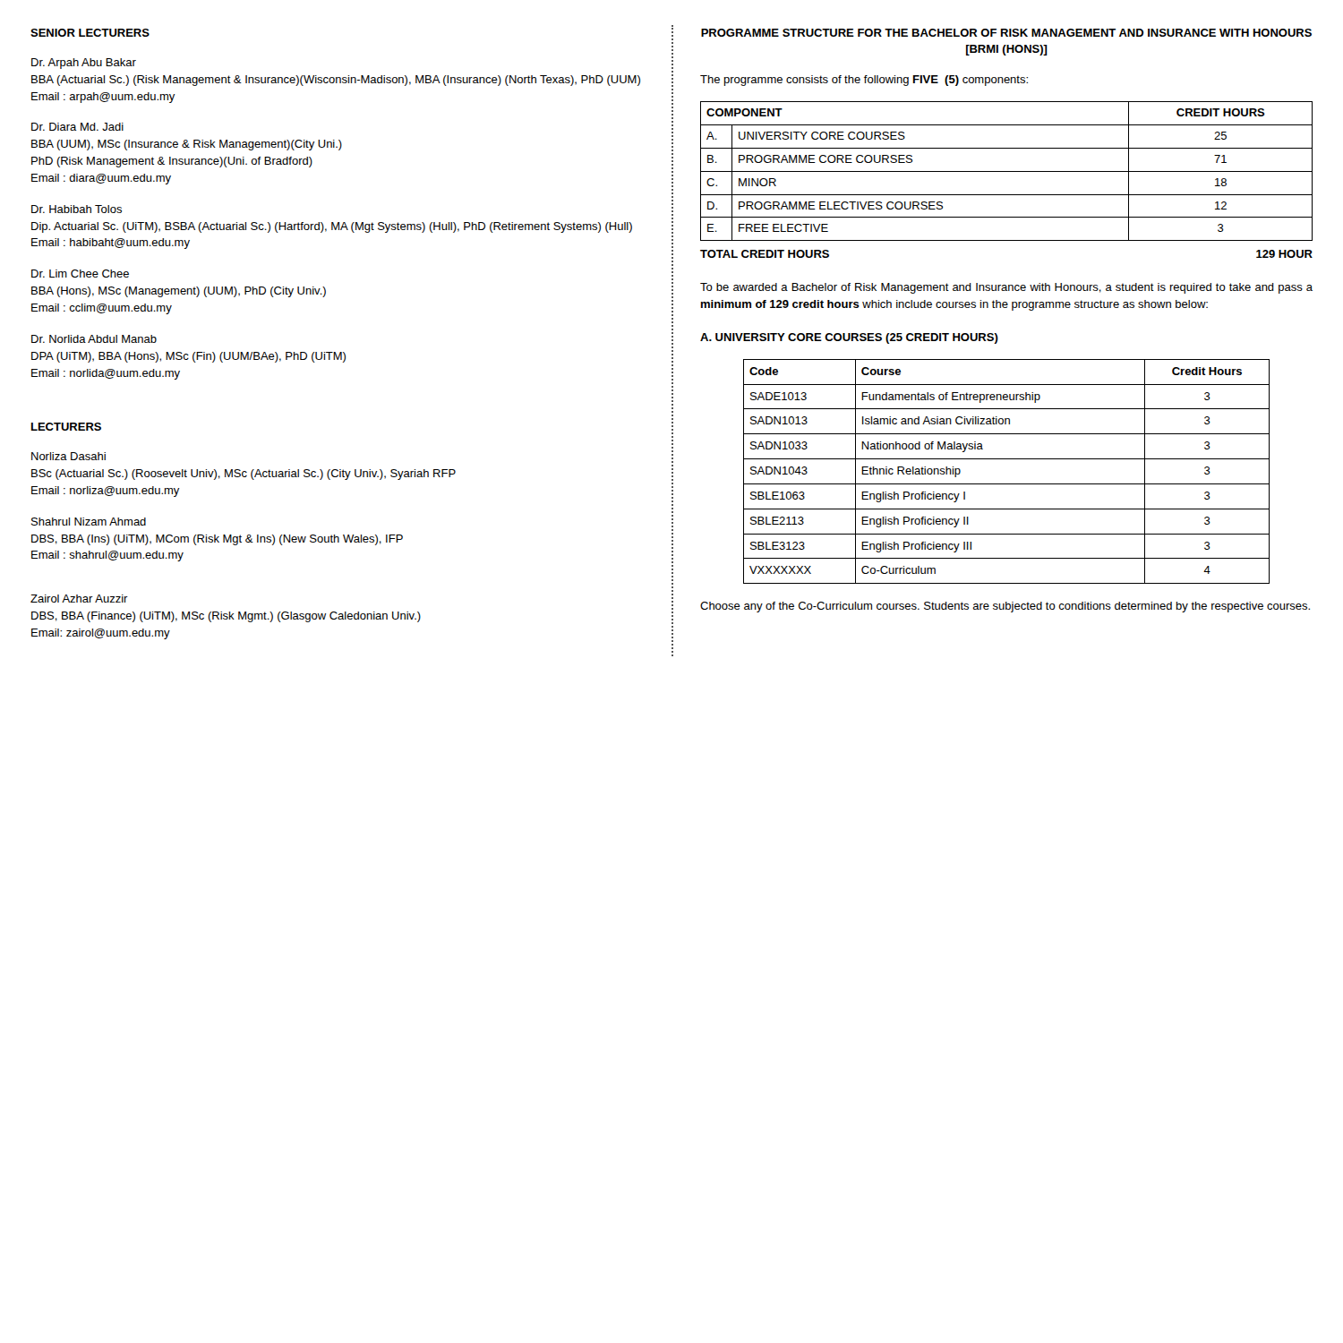Senior Lecturers
Dr. Arpah Abu Bakar
BBA (Actuarial Sc.) (Risk Management & Insurance)(Wisconsin-Madison), MBA (Insurance) (North Texas), PhD (UUM)
Email : arpah@uum.edu.my
Dr. Diara Md. Jadi
BBA (UUM), MSc (Insurance & Risk Management)(City Uni.)
PhD (Risk Management & Insurance)(Uni. of Bradford)
Email : diara@uum.edu.my
Dr. Habibah Tolos
Dip. Actuarial Sc. (UiTM), BSBA (Actuarial Sc.) (Hartford), MA (Mgt Systems) (Hull), PhD (Retirement Systems) (Hull)
Email : habibaht@uum.edu.my
Dr. Lim Chee Chee
BBA (Hons), MSc (Management) (UUM), PhD (City Univ.)
Email : cclim@uum.edu.my
Dr. Norlida Abdul Manab
DPA (UiTM), BBA (Hons), MSc (Fin) (UUM/BAe), PhD (UiTM)
Email : norlida@uum.edu.my
Lecturers
Norliza Dasahi
BSc (Actuarial Sc.) (Roosevelt Univ), MSc (Actuarial Sc.) (City Univ.), Syariah RFP
Email : norliza@uum.edu.my
Shahrul Nizam Ahmad
DBS, BBA (Ins) (UiTM), MCom (Risk Mgt & Ins) (New South Wales), IFP
Email : shahrul@uum.edu.my
Zairol Azhar Auzzir
DBS, BBA (Finance) (UiTM), MSc (Risk Mgmt.) (Glasgow Caledonian Univ.)
Email: zairol@uum.edu.my
PROGRAMME STRUCTURE FOR THE BACHELOR OF RISK MANAGEMENT AND INSURANCE WITH HONOURS
[BRMI (HONS)]
The programme consists of the following FIVE (5) components:
| COMPONENT | CREDIT HOURS |
| --- | --- |
| A. | UNIVERSITY CORE COURSES | 25 |
| B. | PROGRAMME CORE COURSES | 71 |
| C. | MINOR | 18 |
| D. | PROGRAMME ELECTIVES COURSES | 12 |
| E. | FREE ELECTIVE | 3 |
TOTAL CREDIT HOURS 129 HOUR
To be awarded a Bachelor of Risk Management and Insurance with Honours, a student is required to take and pass a minimum of 129 credit hours which include courses in the programme structure as shown below:
A. UNIVERSITY CORE COURSES (25 CREDIT HOURS)
| Code | Course | Credit Hours |
| --- | --- | --- |
| SADE1013 | Fundamentals of Entrepreneurship | 3 |
| SADN1013 | Islamic and Asian Civilization | 3 |
| SADN1033 | Nationhood of Malaysia | 3 |
| SADN1043 | Ethnic Relationship | 3 |
| SBLE1063 | English Proficiency I | 3 |
| SBLE2113 | English Proficiency II | 3 |
| SBLE3123 | English Proficiency III | 3 |
| VXXXXXXX | Co-Curriculum | 4 |
Choose any of the Co-Curriculum courses. Students are subjected to conditions determined by the respective courses.